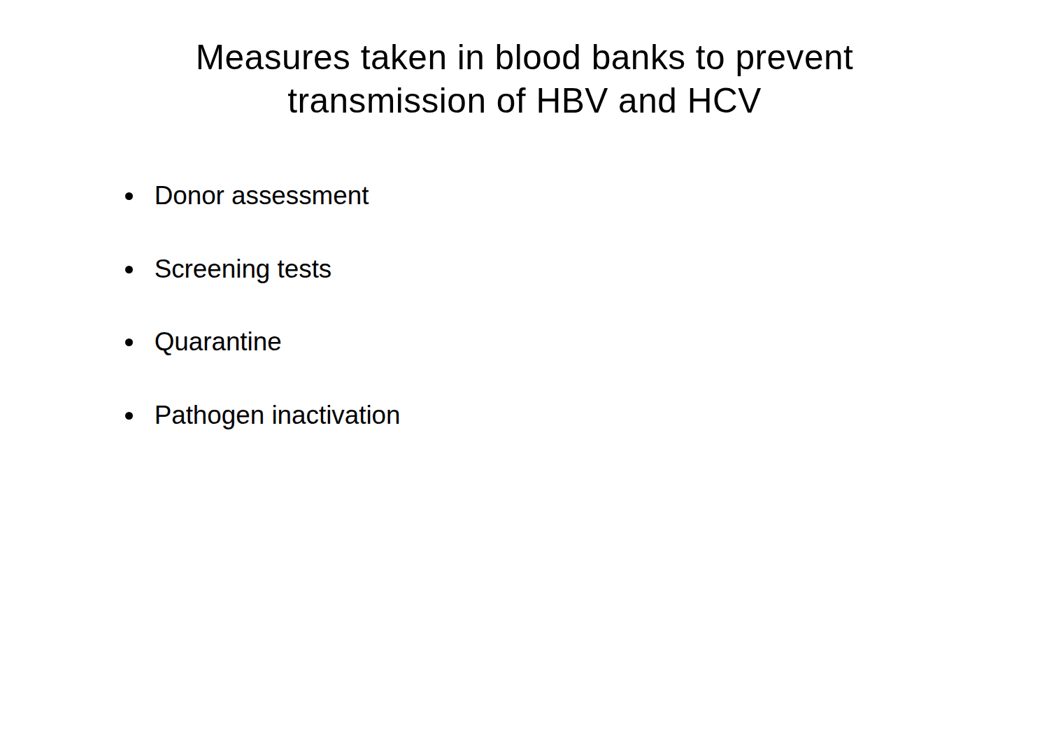Measures taken in blood banks to prevent transmission of HBV and HCV
Donor assessment
Screening tests
Quarantine
Pathogen inactivation